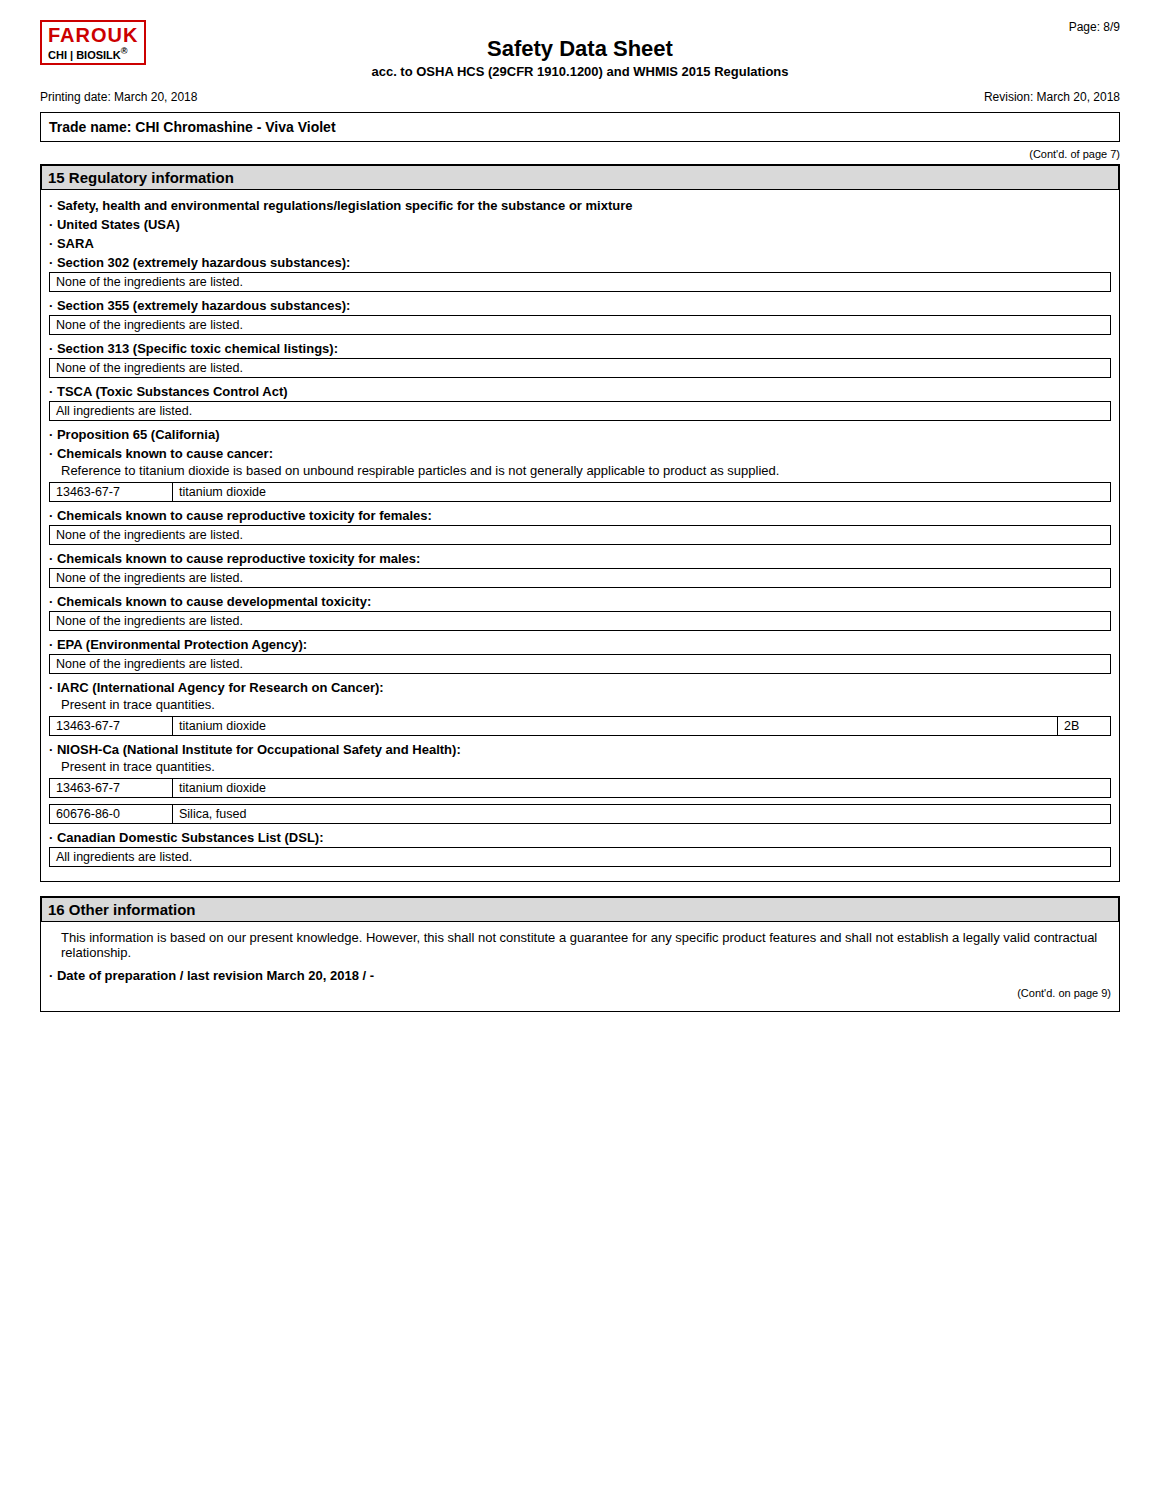FAROUKCHI | BIOSILK®
Page: 8/9
Safety Data Sheet
acc. to OSHA HCS (29CFR 1910.1200) and WHMIS 2015 Regulations
Printing date: March 20, 2018 Revision: March 20, 2018
Trade name: CHI Chromashine - Viva Violet
(Cont'd. of page 7)
15 Regulatory information
Safety, health and environmental regulations/legislation specific for the substance or mixture
United States (USA)
SARA
Section 302 (extremely hazardous substances):
| None of the ingredients are listed. |
Section 355 (extremely hazardous substances):
| None of the ingredients are listed. |
Section 313 (Specific toxic chemical listings):
| None of the ingredients are listed. |
TSCA (Toxic Substances Control Act)
| All ingredients are listed. |
Proposition 65 (California)
Chemicals known to cause cancer:
Reference to titanium dioxide is based on unbound respirable particles and is not generally applicable to product as supplied.
| 13463-67-7 | titanium dioxide |
Chemicals known to cause reproductive toxicity for females:
| None of the ingredients are listed. |
Chemicals known to cause reproductive toxicity for males:
| None of the ingredients are listed. |
Chemicals known to cause developmental toxicity:
| None of the ingredients are listed. |
EPA (Environmental Protection Agency):
| None of the ingredients are listed. |
IARC (International Agency for Research on Cancer):
Present in trace quantities.
| 13463-67-7 | titanium dioxide | 2B |
NIOSH-Ca (National Institute for Occupational Safety and Health):
Present in trace quantities.
| 13463-67-7 | titanium dioxide |
| 60676-86-0 | Silica, fused |
Canadian Domestic Substances List (DSL):
| All ingredients are listed. |
16 Other information
This information is based on our present knowledge. However, this shall not constitute a guarantee for any specific product features and shall not establish a legally valid contractual relationship.
Date of preparation / last revision March 20, 2018 / -
(Cont'd. on page 9)